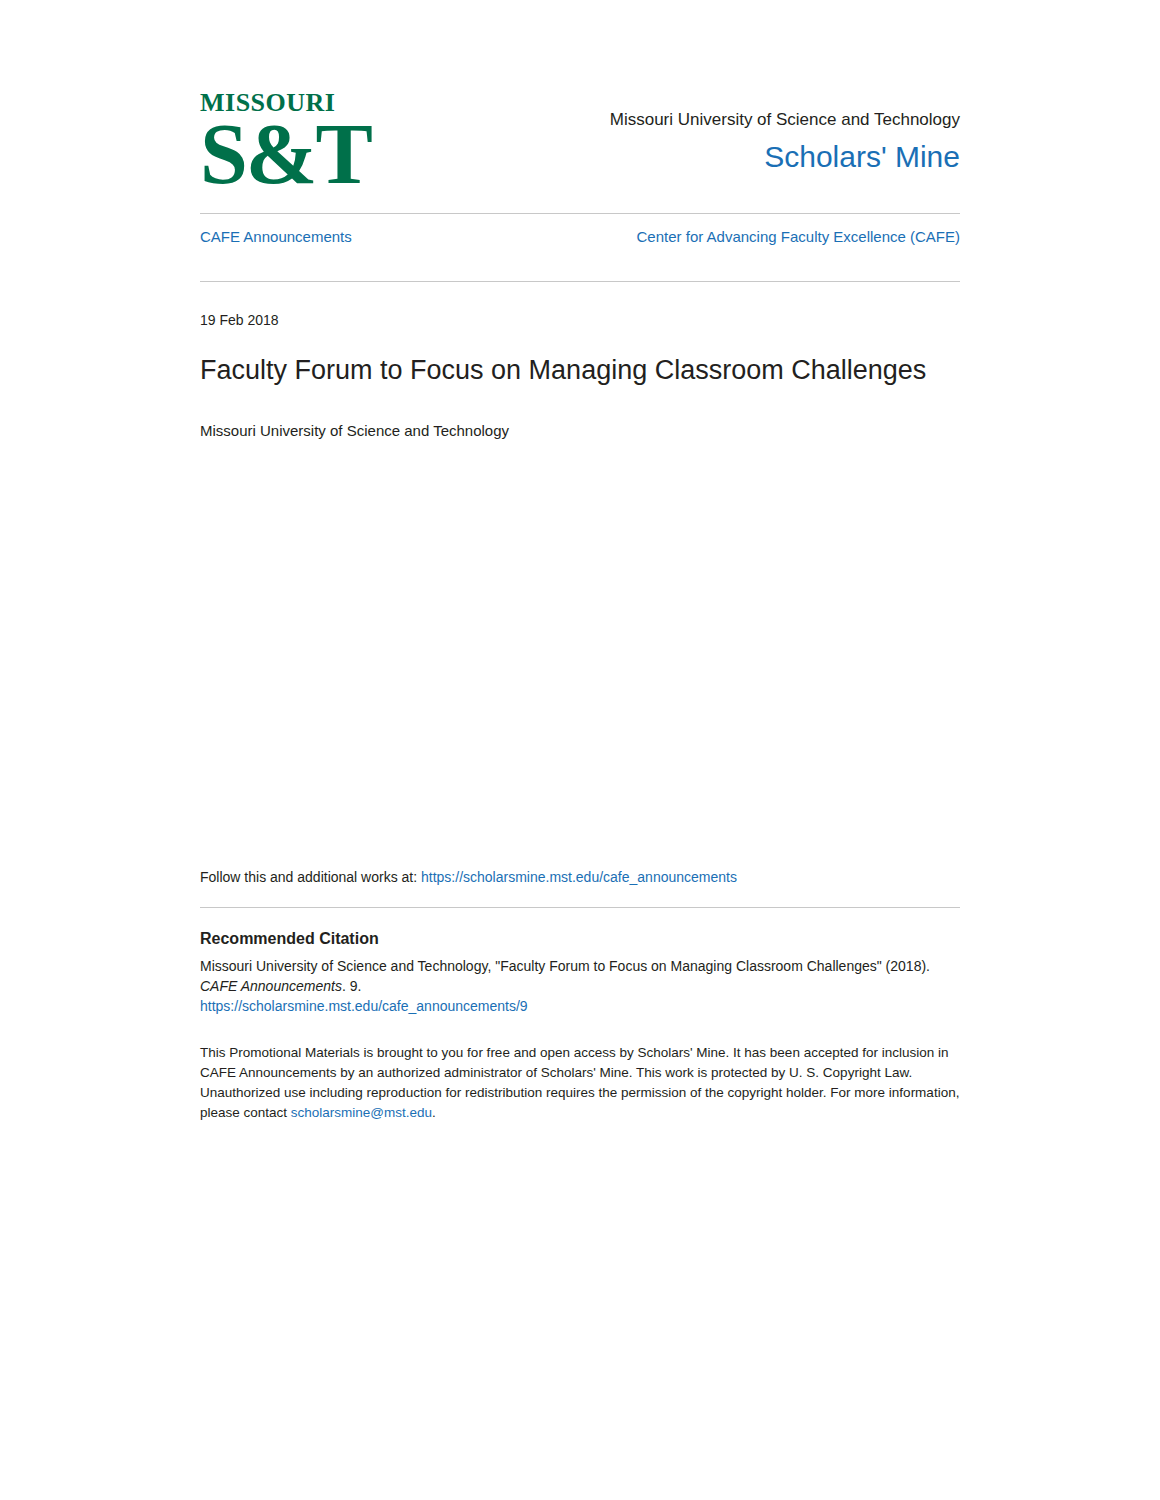MISSOURI
S&T
Missouri University of Science and Technology
Scholars' Mine
CAFE Announcements
Center for Advancing Faculty Excellence (CAFE)
19 Feb 2018
Faculty Forum to Focus on Managing Classroom Challenges
Missouri University of Science and Technology
Follow this and additional works at: https://scholarsmine.mst.edu/cafe_announcements
Recommended Citation
Missouri University of Science and Technology, "Faculty Forum to Focus on Managing Classroom Challenges" (2018). CAFE Announcements. 9.
https://scholarsmine.mst.edu/cafe_announcements/9
This Promotional Materials is brought to you for free and open access by Scholars' Mine. It has been accepted for inclusion in CAFE Announcements by an authorized administrator of Scholars' Mine. This work is protected by U. S. Copyright Law. Unauthorized use including reproduction for redistribution requires the permission of the copyright holder. For more information, please contact scholarsmine@mst.edu.